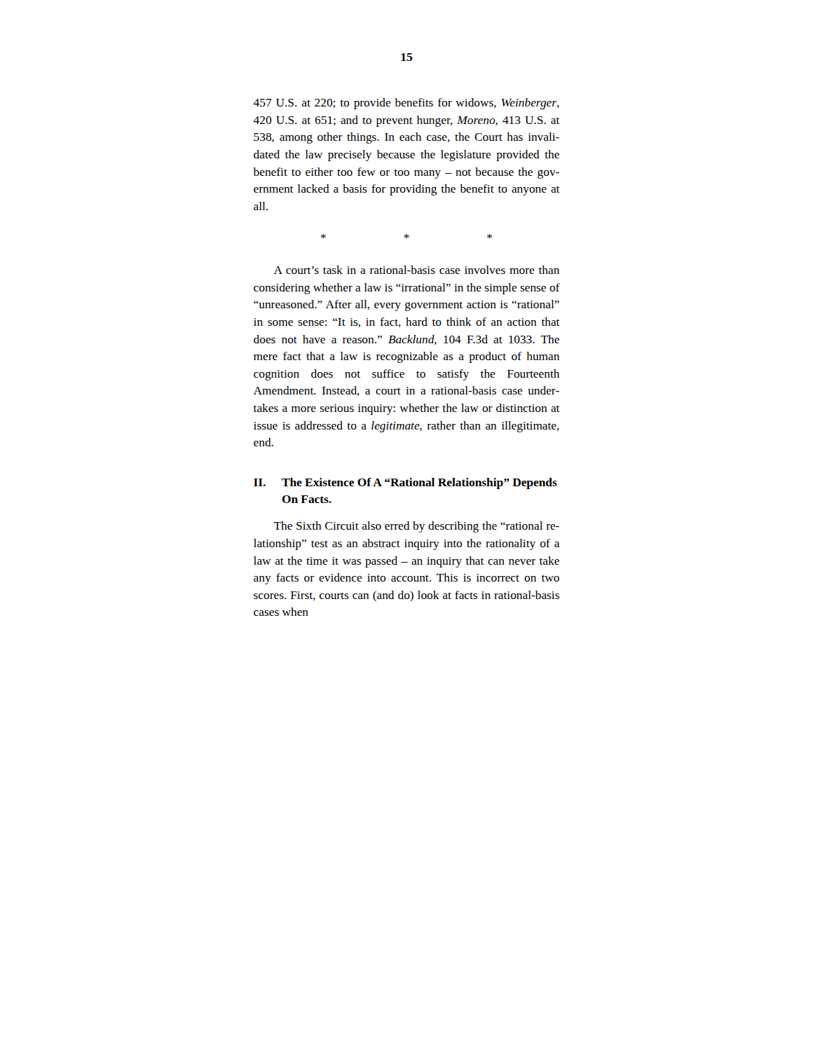15
457 U.S. at 220; to provide benefits for widows, Weinberger, 420 U.S. at 651; and to prevent hunger, Moreno, 413 U.S. at 538, among other things. In each case, the Court has invalidated the law precisely because the legislature provided the benefit to either too few or too many – not because the government lacked a basis for providing the benefit to anyone at all.
* * *
A court’s task in a rational-basis case involves more than considering whether a law is “irrational” in the simple sense of “unreasoned.” After all, every government action is “rational” in some sense: “It is, in fact, hard to think of an action that does not have a reason.” Backlund, 104 F.3d at 1033. The mere fact that a law is recognizable as a product of human cognition does not suffice to satisfy the Fourteenth Amendment. Instead, a court in a rational-basis case undertakes a more serious inquiry: whether the law or distinction at issue is addressed to a legitimate, rather than an illegitimate, end.
II. The Existence Of A “Rational Relationship” Depends On Facts.
The Sixth Circuit also erred by describing the “rational relationship” test as an abstract inquiry into the rationality of a law at the time it was passed – an inquiry that can never take any facts or evidence into account. This is incorrect on two scores. First, courts can (and do) look at facts in rational-basis cases when